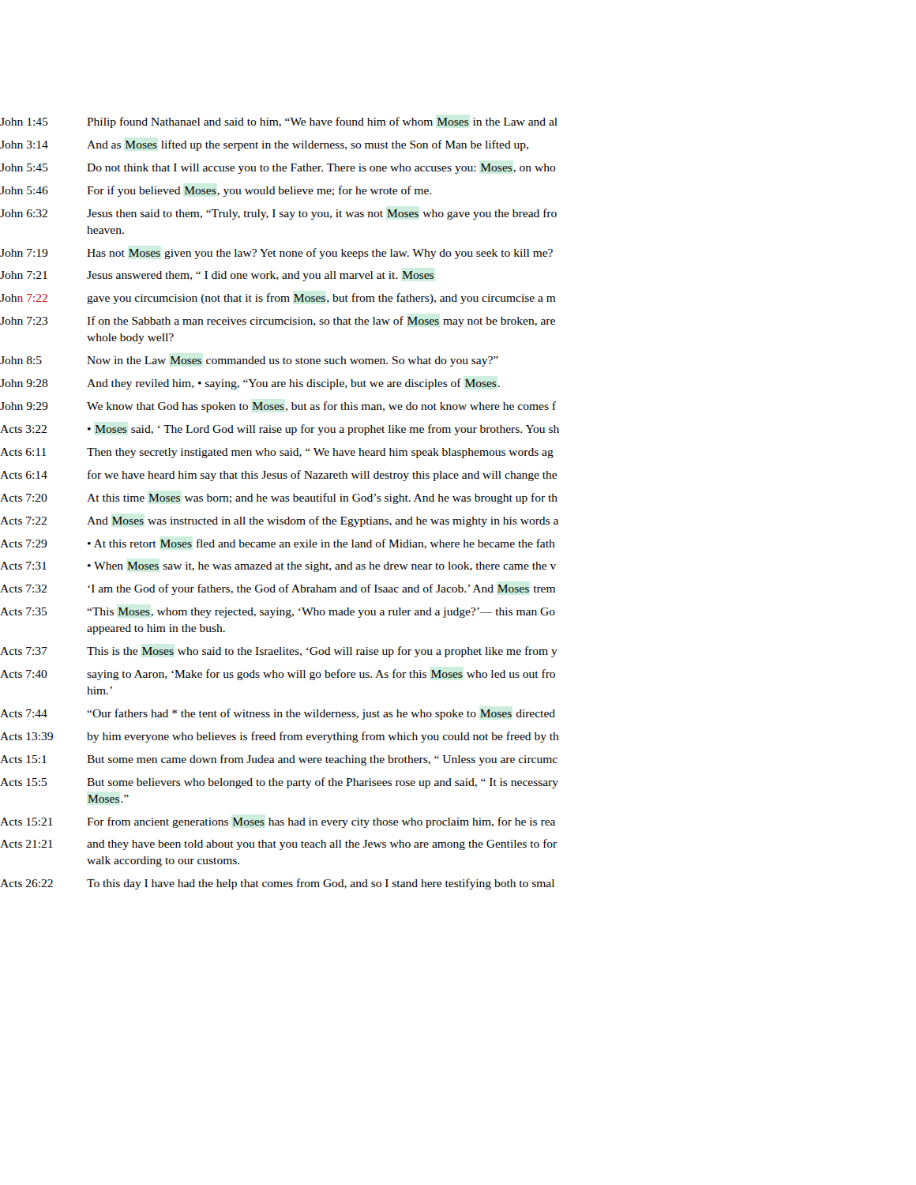| John 1:45 | Philip found Nathanael and said to him, “We have found him of whom Moses in the Law and al |
| John 3:14 | And as Moses lifted up the serpent in the wilderness, so must the Son of Man be lifted up, |
| John 5:45 | Do not think that I will accuse you to the Father. There is one who accuses you: Moses , on who |
| John 5:46 | For if you believed Moses , you would believe me; for he wrote of me. |
| John 6:32 | Jesus then said to them, “Truly, truly, I say to you, it was not Moses who gave you the bread fro heaven. |
| John 7:19 | Has not Moses given you the law? Yet none of you keeps the law. Why do you seek to kill me? |
| John 7:21 | Jesus answered them, “ I did one work, and you all marvel at it. Moses |
| Joh n 7:22 | gave you circumcision (not that it is from Moses , but from the fathers), and you circumcise a m |
| John 7:23 | If on the Sabbath a man receives circumcision, so that the law of Moses may not be broken, are whole body well? |
| John 8:5 | Now in the Law Moses commanded us to stone such women. So what do you say?” |
| John 9:28 | And they reviled him, • saying, “You are his disciple, but we are disciples of Moses . |
| John 9:29 | We know that God has spoken to Moses , but as for this man, we do not know where he comes f |
| Acts 3:22 | • Moses said, ‘ The Lord God will raise up for you a prophet like me from your brothers. You sh |
| Acts 6:11 | Then they secretly instigated men who said, “ We have heard him speak blasphemous words ag |
| Acts 6:14 | for we have heard him say that this Jesus of Nazareth will destroy this place and will change the |
| Acts 7:20 | At this time Moses was born; and he was beautiful in God’s sight. And he was brought up for th |
| Acts 7:22 | And Moses was instructed in all the wisdom of the Egyptians, and he was mighty in his words a |
| Acts 7:29 | • At this retort Moses fled and became an exile in the land of Midian, where he became the fath |
| Acts 7:31 | • When Moses saw it, he was amazed at the sight, and as he drew near to look, there came the v |
| Acts 7:32 | ‘I am the God of your fathers, the God of Abraham and of Isaac and of Jacob.’ And Moses trem |
| Acts 7:35 | “This Moses , whom they rejected, saying, ‘Who made you a ruler and a judge?’— this man Go appeared to him in the bush. |
| Acts 7:37 | This is the Moses who said to the Israelites, ‘God will raise up for you a prophet like me from y |
| Acts 7:40 | saying to Aaron, ‘Make for us gods who will go before us. As for this Moses who led us out fro him.’ |
| Acts 7:44 | “Our fathers had * the tent of witness in the wilderness, just as he who spoke to Moses directed |
| Acts 13:39 | by him everyone who believes is freed from everything from which you could not be freed by th |
| Acts 15:1 | But some men came down from Judea and were teaching the brothers, “ Unless you are circumc |
| Acts 15:5 | But some believers who belonged to the party of the Pharisees rose up and said, “ It is necessary Moses .” |
| Acts 15:21 | For from ancient generations Moses has had in every city those who proclaim him, for he is rea |
| Acts 21:21 | and they have been told about you that you teach all the Jews who are among the Gentiles to for walk according to our customs. |
| Acts 26:22 | To this day I have had the help that comes from God, and so I stand here testifying both to smal |